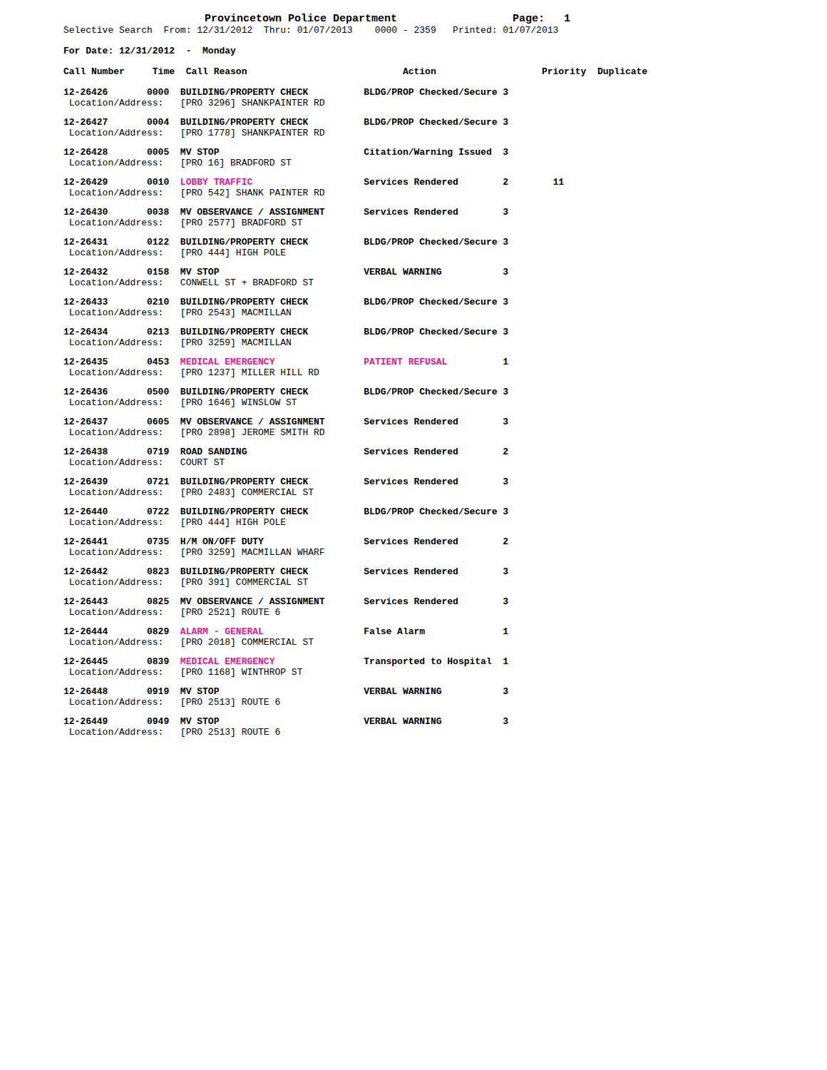Provincetown Police Department Page: 1
Selective Search From: 12/31/2012 Thru: 01/07/2013 0000 - 2359 Printed: 01/07/2013
For Date: 12/31/2012 - Monday
Call Number Time Call Reason Action Priority Duplicate
12-26426 0000 BUILDING/PROPERTY CHECK BLDG/PROP Checked/Secure 3
Location/Address: [PRO 3296] SHANKPAINTER RD
12-26427 0004 BUILDING/PROPERTY CHECK BLDG/PROP Checked/Secure 3
Location/Address: [PRO 1778] SHANKPAINTER RD
12-26428 0005 MV STOP Citation/Warning Issued 3
Location/Address: [PRO 16] BRADFORD ST
12-26429 0010 LOBBY TRAFFIC Services Rendered 2 11
Location/Address: [PRO 542] SHANK PAINTER RD
12-26430 0038 MV OBSERVANCE / ASSIGNMENT Services Rendered 3
Location/Address: [PRO 2577] BRADFORD ST
12-26431 0122 BUILDING/PROPERTY CHECK BLDG/PROP Checked/Secure 3
Location/Address: [PRO 444] HIGH POLE
12-26432 0158 MV STOP VERBAL WARNING 3
Location/Address: CONWELL ST + BRADFORD ST
12-26433 0210 BUILDING/PROPERTY CHECK BLDG/PROP Checked/Secure 3
Location/Address: [PRO 2543] MACMILLAN
12-26434 0213 BUILDING/PROPERTY CHECK BLDG/PROP Checked/Secure 3
Location/Address: [PRO 3259] MACMILLAN
12-26435 0453 MEDICAL EMERGENCY PATIENT REFUSAL 1
Location/Address: [PRO 1237] MILLER HILL RD
12-26436 0500 BUILDING/PROPERTY CHECK BLDG/PROP Checked/Secure 3
Location/Address: [PRO 1646] WINSLOW ST
12-26437 0605 MV OBSERVANCE / ASSIGNMENT Services Rendered 3
Location/Address: [PRO 2898] JEROME SMITH RD
12-26438 0719 ROAD SANDING Services Rendered 2
Location/Address: COURT ST
12-26439 0721 BUILDING/PROPERTY CHECK Services Rendered 3
Location/Address: [PRO 2483] COMMERCIAL ST
12-26440 0722 BUILDING/PROPERTY CHECK BLDG/PROP Checked/Secure 3
Location/Address: [PRO 444] HIGH POLE
12-26441 0735 H/M ON/OFF DUTY Services Rendered 2
Location/Address: [PRO 3259] MACMILLAN WHARF
12-26442 0823 BUILDING/PROPERTY CHECK Services Rendered 3
Location/Address: [PRO 391] COMMERCIAL ST
12-26443 0825 MV OBSERVANCE / ASSIGNMENT Services Rendered 3
Location/Address: [PRO 2521] ROUTE 6
12-26444 0829 ALARM - GENERAL False Alarm 1
Location/Address: [PRO 2018] COMMERCIAL ST
12-26445 0839 MEDICAL EMERGENCY Transported to Hospital 1
Location/Address: [PRO 1168] WINTHROP ST
12-26448 0919 MV STOP VERBAL WARNING 3
Location/Address: [PRO 2513] ROUTE 6
12-26449 0949 MV STOP VERBAL WARNING 3
Location/Address: [PRO 2513] ROUTE 6